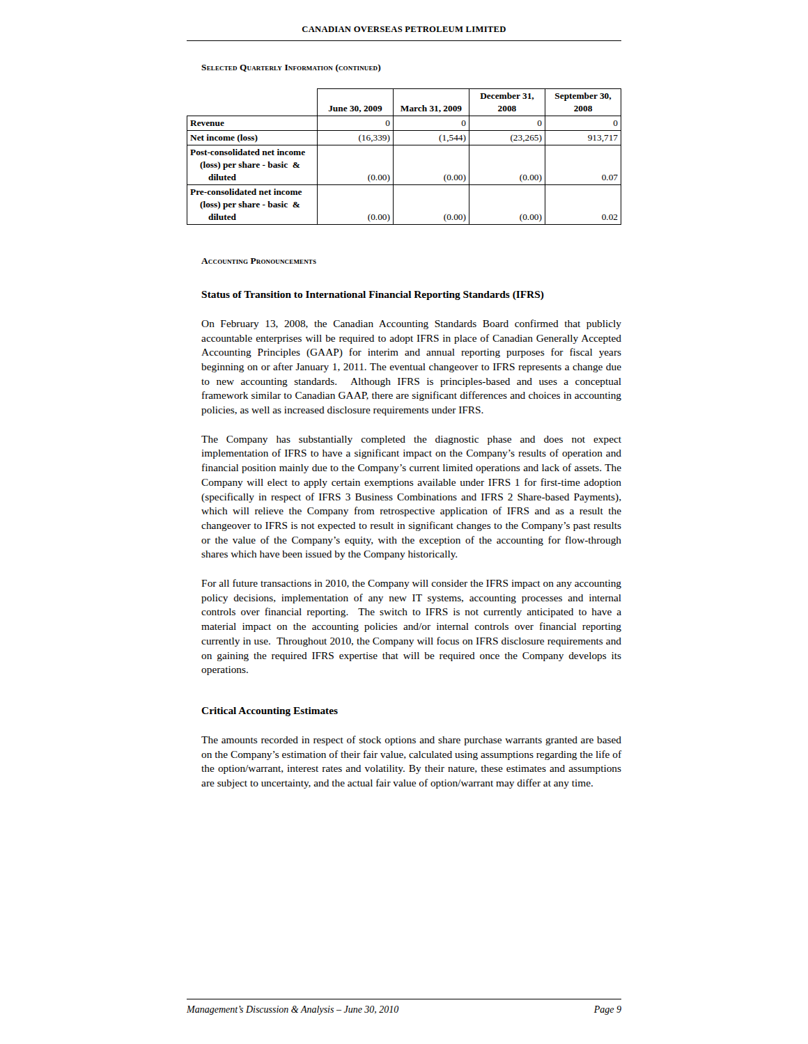CANADIAN OVERSEAS PETROLEUM LIMITED
Selected Quarterly Information (continued)
| | June 30, 2009 | March 31, 2009 | December 31, 2008 | September 30, 2008 |
| --- | --- | --- | --- | --- |
| Revenue | 0 | 0 | 0 | 0 |
| Net income (loss) | (16,339) | (1,544) | (23,265) | 913,717 |
| Post-consolidated net income (loss) per share - basic & diluted | (0.00) | (0.00) | (0.00) | 0.07 |
| Pre-consolidated net income (loss) per share - basic & diluted | (0.00) | (0.00) | (0.00) | 0.02 |
Accounting Pronouncements
Status of Transition to International Financial Reporting Standards (IFRS)
On February 13, 2008, the Canadian Accounting Standards Board confirmed that publicly accountable enterprises will be required to adopt IFRS in place of Canadian Generally Accepted Accounting Principles (GAAP) for interim and annual reporting purposes for fiscal years beginning on or after January 1, 2011. The eventual changeover to IFRS represents a change due to new accounting standards. Although IFRS is principles-based and uses a conceptual framework similar to Canadian GAAP, there are significant differences and choices in accounting policies, as well as increased disclosure requirements under IFRS.
The Company has substantially completed the diagnostic phase and does not expect implementation of IFRS to have a significant impact on the Company’s results of operation and financial position mainly due to the Company’s current limited operations and lack of assets. The Company will elect to apply certain exemptions available under IFRS 1 for first-time adoption (specifically in respect of IFRS 3 Business Combinations and IFRS 2 Share-based Payments), which will relieve the Company from retrospective application of IFRS and as a result the changeover to IFRS is not expected to result in significant changes to the Company’s past results or the value of the Company’s equity, with the exception of the accounting for flow-through shares which have been issued by the Company historically.
For all future transactions in 2010, the Company will consider the IFRS impact on any accounting policy decisions, implementation of any new IT systems, accounting processes and internal controls over financial reporting. The switch to IFRS is not currently anticipated to have a material impact on the accounting policies and/or internal controls over financial reporting currently in use. Throughout 2010, the Company will focus on IFRS disclosure requirements and on gaining the required IFRS expertise that will be required once the Company develops its operations.
Critical Accounting Estimates
The amounts recorded in respect of stock options and share purchase warrants granted are based on the Company’s estimation of their fair value, calculated using assumptions regarding the life of the option/warrant, interest rates and volatility. By their nature, these estimates and assumptions are subject to uncertainty, and the actual fair value of option/warrant may differ at any time.
Management’s Discussion & Analysis – June 30, 2010
Page 9